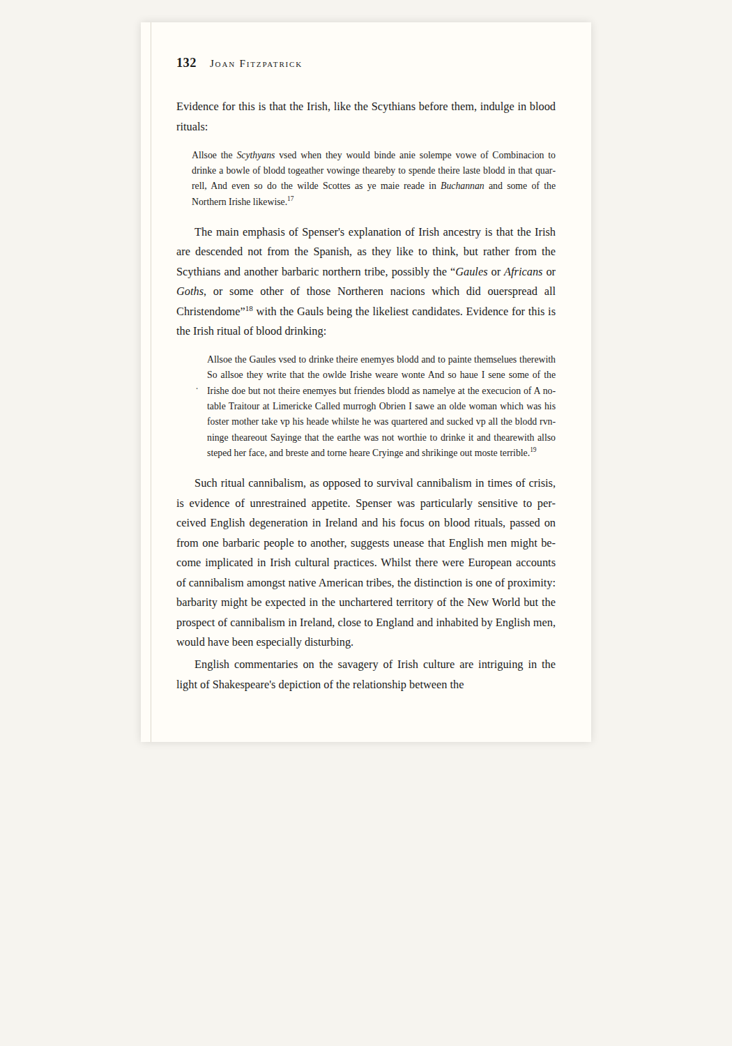132 Joan Fitzpatrick
Evidence for this is that the Irish, like the Scythians before them, indulge in blood rituals:
Allsoe the Scythyans vsed when they would binde anie solempe vowe of Combinacion to drinke a bowle of blodd togeather vowinge theareby to spende theire laste blodd in that quarrell, And even so do the wilde Scottes as ye maie reade in Buchannan and some of the Northern Irishe likewise.17
The main emphasis of Spenser's explanation of Irish ancestry is that the Irish are descended not from the Spanish, as they like to think, but rather from the Scythians and another barbaric northern tribe, possibly the “Gaules or Africans or Goths, or some other of those Northeren nacions which did ouerspread all Christendome”18 with the Gauls being the likeliest candidates. Evidence for this is the Irish ritual of blood drinking:
·
Allsoe the Gaules vsed to drinke theire enemyes blodd and to painte themselues therewith So allsoe they write that the owlde Irishe weare wonte And so haue I sene some of the Irishe doe but not theire enemyes but friendes blodd as namelye at the execucion of A notable Traitour at Limericke Called murrogh Obrien I sawe an olde woman which was his foster mother take vp his heade whilste he was quartered and sucked vp all the blodd rvnninge theareout Sayinge that the earthe was not worthie to drinke it and thearewith allso steped her face, and breste and torne heare Cryinge and shrikinge out moste terrible.19
Such ritual cannibalism, as opposed to survival cannibalism in times of crisis, is evidence of unrestrained appetite. Spenser was particularly sensitive to perceived English degeneration in Ireland and his focus on blood rituals, passed on from one barbaric people to another, suggests unease that English men might become implicated in Irish cultural practices. Whilst there were European accounts of cannibalism amongst native American tribes, the distinction is one of proximity: barbarity might be expected in the unchartered territory of the New World but the prospect of cannibalism in Ireland, close to England and inhabited by English men, would have been especially disturbing.
English commentaries on the savagery of Irish culture are intriguing in the light of Shakespeare's depiction of the relationship between the